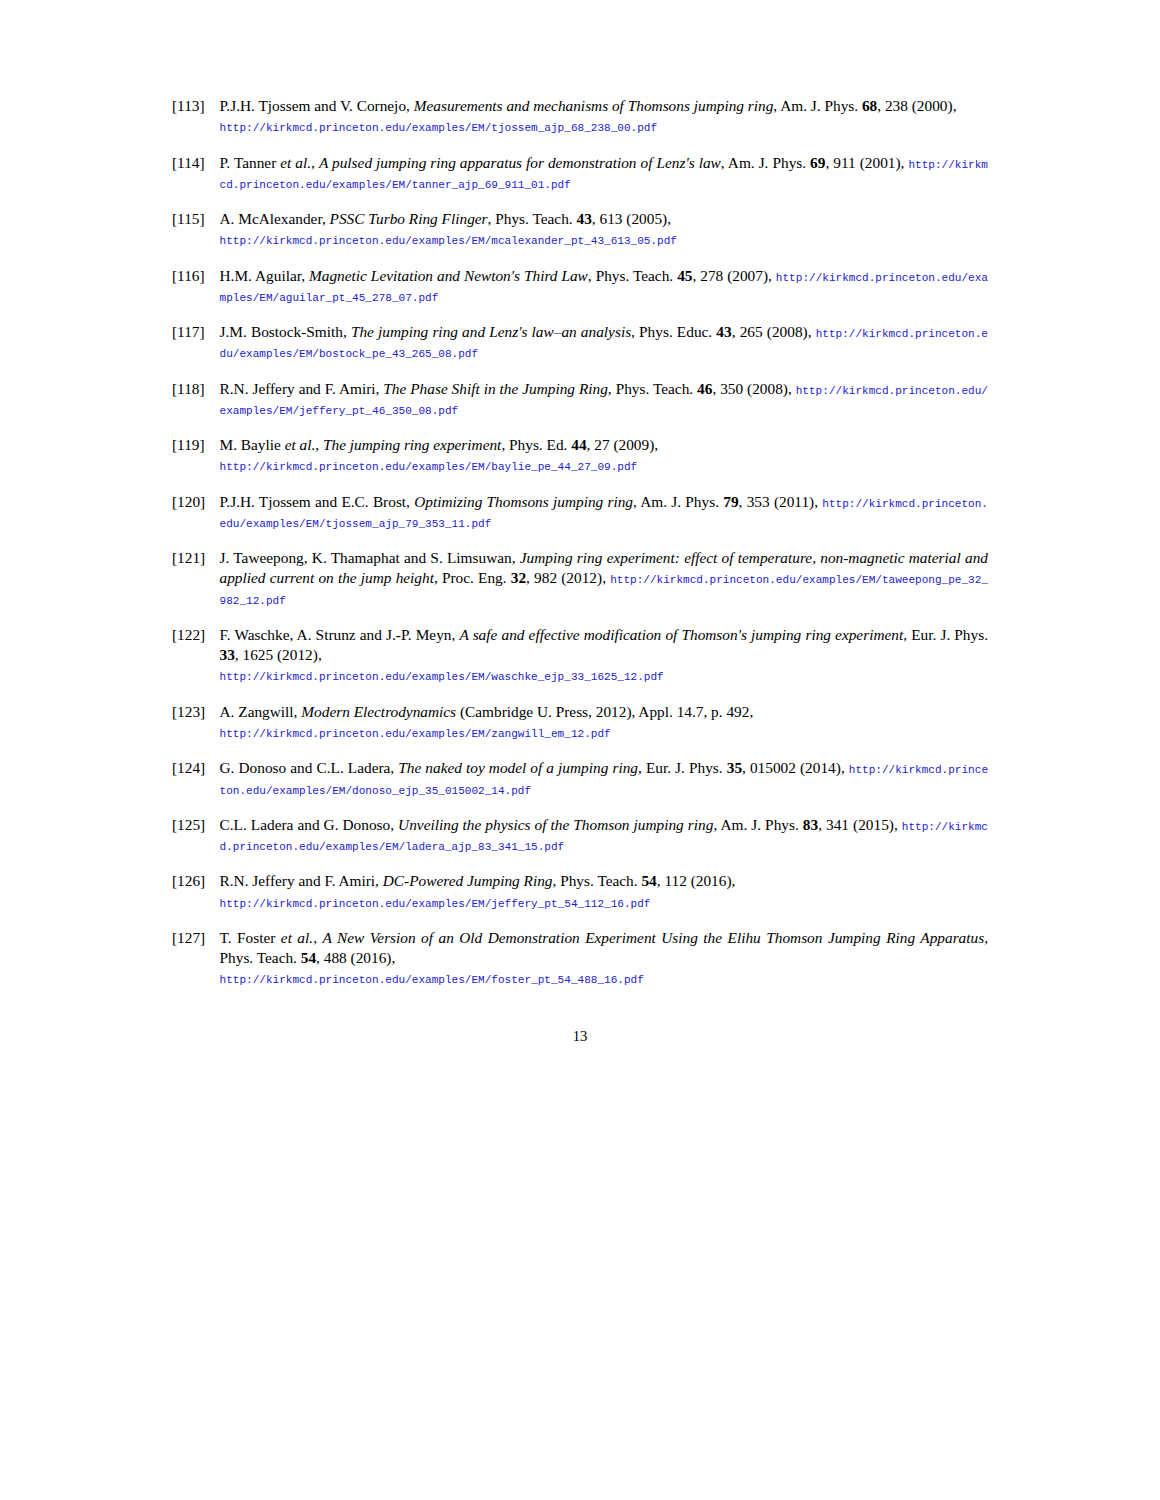[113] P.J.H. Tjossem and V. Cornejo, Measurements and mechanisms of Thomsons jumping ring, Am. J. Phys. 68, 238 (2000), http://kirkmcd.princeton.edu/examples/EM/tjossem_ajp_68_238_00.pdf
[114] P. Tanner et al., A pulsed jumping ring apparatus for demonstration of Lenz's law, Am. J. Phys. 69, 911 (2001), http://kirkmcd.princeton.edu/examples/EM/tanner_ajp_69_911_01.pdf
[115] A. McAlexander, PSSC Turbo Ring Flinger, Phys. Teach. 43, 613 (2005), http://kirkmcd.princeton.edu/examples/EM/mcalexander_pt_43_613_05.pdf
[116] H.M. Aguilar, Magnetic Levitation and Newton's Third Law, Phys. Teach. 45, 278 (2007), http://kirkmcd.princeton.edu/examples/EM/aguilar_pt_45_278_07.pdf
[117] J.M. Bostock-Smith, The jumping ring and Lenz's law–an analysis, Phys. Educ. 43, 265 (2008), http://kirkmcd.princeton.edu/examples/EM/bostock_pe_43_265_08.pdf
[118] R.N. Jeffery and F. Amiri, The Phase Shift in the Jumping Ring, Phys. Teach. 46, 350 (2008), http://kirkmcd.princeton.edu/examples/EM/jeffery_pt_46_350_08.pdf
[119] M. Baylie et al., The jumping ring experiment, Phys. Ed. 44, 27 (2009), http://kirkmcd.princeton.edu/examples/EM/baylie_pe_44_27_09.pdf
[120] P.J.H. Tjossem and E.C. Brost, Optimizing Thomsons jumping ring, Am. J. Phys. 79, 353 (2011), http://kirkmcd.princeton.edu/examples/EM/tjossem_ajp_79_353_11.pdf
[121] J. Taweepong, K. Thamaphat and S. Limsuwan, Jumping ring experiment: effect of temperature, non-magnetic material and applied current on the jump height, Proc. Eng. 32, 982 (2012), http://kirkmcd.princeton.edu/examples/EM/taweepong_pe_32_982_12.pdf
[122] F. Waschke, A. Strunz and J.-P. Meyn, A safe and effective modification of Thomson's jumping ring experiment, Eur. J. Phys. 33, 1625 (2012), http://kirkmcd.princeton.edu/examples/EM/waschke_ejp_33_1625_12.pdf
[123] A. Zangwill, Modern Electrodynamics (Cambridge U. Press, 2012), Appl. 14.7, p. 492, http://kirkmcd.princeton.edu/examples/EM/zangwill_em_12.pdf
[124] G. Donoso and C.L. Ladera, The naked toy model of a jumping ring, Eur. J. Phys. 35, 015002 (2014), http://kirkmcd.princeton.edu/examples/EM/donoso_ejp_35_015002_14.pdf
[125] C.L. Ladera and G. Donoso, Unveiling the physics of the Thomson jumping ring, Am. J. Phys. 83, 341 (2015), http://kirkmcd.princeton.edu/examples/EM/ladera_ajp_83_341_15.pdf
[126] R.N. Jeffery and F. Amiri, DC-Powered Jumping Ring, Phys. Teach. 54, 112 (2016), http://kirkmcd.princeton.edu/examples/EM/jeffery_pt_54_112_16.pdf
[127] T. Foster et al., A New Version of an Old Demonstration Experiment Using the Elihu Thomson Jumping Ring Apparatus, Phys. Teach. 54, 488 (2016), http://kirkmcd.princeton.edu/examples/EM/foster_pt_54_488_16.pdf
13